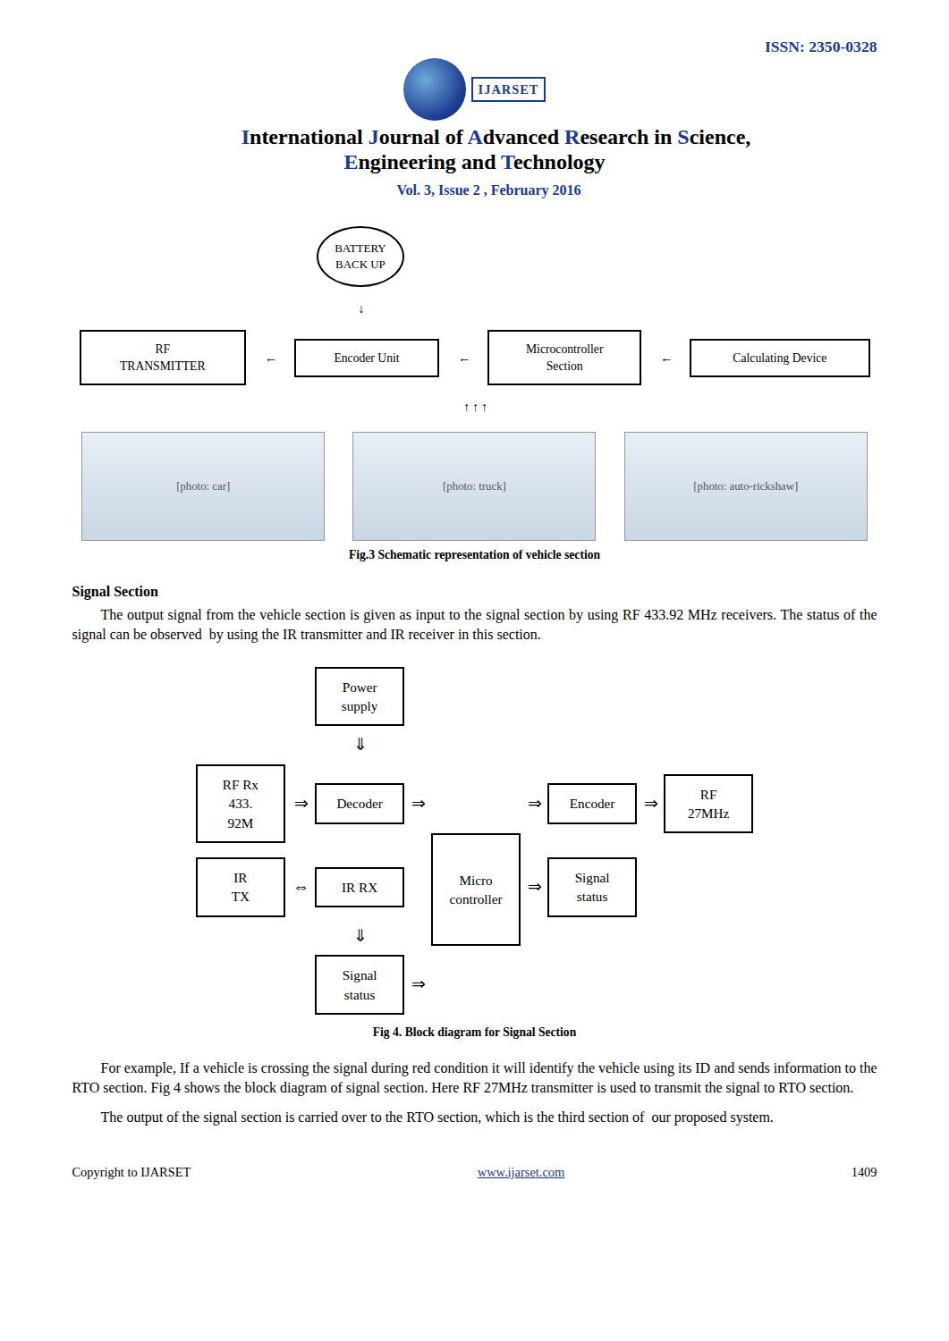ISSN: 2350-0328
IJARSET
International Journal of Advanced Research in Science,
Engineering and Technology
Vol. 3, Issue 2 , February 2016
| BATTERY BACK UP |
| ↓ |
| RF TRANSMITTER | ← | Encoder Unit | ← | Microcontroller Section | ← | Calculating Device |
| ↑ ↑ ↑ |
[photo: car]
[photo: truck]
[photo: auto-rickshaw]
Fig.3 Schematic representation of vehicle section
Signal Section
The output signal from the vehicle section is given as input to the signal section by using RF 433.92 MHz receivers. The status of the signal can be observed by using the IR transmitter and IR receiver in this section.
| | | Power supply | | |
| | | ⇓ | | |
| RF Rx 433. 92M | ⇒ | Decoder | ⇒ | Micro controller | ⇒ | Encoder | ⇒ | RF 27MHz |
| IR TX | ⇔ | IR RX | | ⇒ | Signal status | | |
| | | ⇓ | | | | | |
| | | Signal status | ⇒ | | | | |
Fig 4. Block diagram for Signal Section
For example, If a vehicle is crossing the signal during red condition it will identify the vehicle using its ID and sends information to the RTO section. Fig 4 shows the block diagram of signal section. Here RF 27MHz transmitter is used to transmit the signal to RTO section.
The output of the signal section is carried over to the RTO section, which is the third section of our proposed system.
Copyright to IJARSET www.ijarset.com 1409